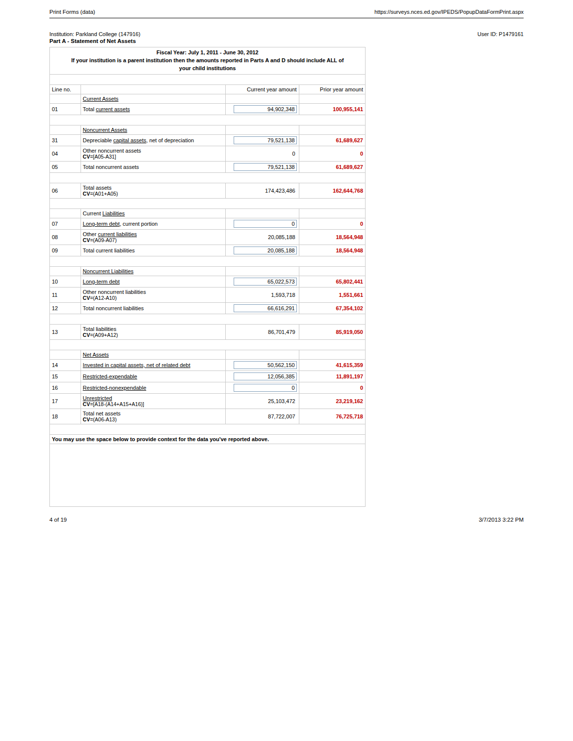Print Forms (data)
https://surveys.nces.ed.gov/IPEDS/PopupDataFormPrint.aspx
Institution: Parkland College (147916)
User ID: P1479161
Part A - Statement of Net Assets
| Fiscal Year: July 1, 2011 - June 30, 2012 If your institution is a parent institution then the amounts reported in Parts A and D should include ALL of your child institutions |
| Line no. | | Current year amount | Prior year amount |
| | Current Assets | | |
| 01 | Total current assets | 94,902,348 | 100,955,141 |
| | Noncurrent Assets | | |
| 31 | Depreciable capital assets , net of depreciation | 79,521,138 | 61,689,627 |
| 04 | Other noncurrent assets CV =[A05-A31] | 0 | 0 |
| 05 | Total noncurrent assets | 79,521,138 | 61,689,627 |
| 06 | Total assets CV =(A01+A05) | 174,423,486 | 162,644,768 |
| | Current Liabilities | | |
| 07 | Long-term debt , current portion | 0 | 0 |
| 08 | Other current liabilities CV =(A09-A07) | 20,085,188 | 18,564,948 |
| 09 | Total current liabilities | 20,085,188 | 18,564,948 |
| | Noncurrent Liabilities | | |
| 10 | Long-term debt | 65,022,573 | 65,802,441 |
| 11 | Other noncurrent liabilities CV =(A12-A10) | 1,593,718 | 1,551,661 |
| 12 | Total noncurrent liabilities | 66,616,291 | 67,354,102 |
| 13 | Total liabilities CV =(A09+A12) | 86,701,479 | 85,919,050 |
| | Net Assets | | |
| 14 | Invested in capital assets, net of related debt | 50,562,150 | 41,615,359 |
| 15 | Restricted-expendable | 12,056,385 | 11,891,197 |
| 16 | Restricted-nonexpendable | 0 | 0 |
| 17 | Unrestricted CV =[A18-(A14+A15+A16)] | 25,103,472 | 23,219,162 |
| 18 | Total net assets CV =(A06-A13) | 87,722,007 | 76,725,718 |
| You may use the space below to provide context for the data you've reported above. |
4 of 19
3/7/2013 3:22 PM